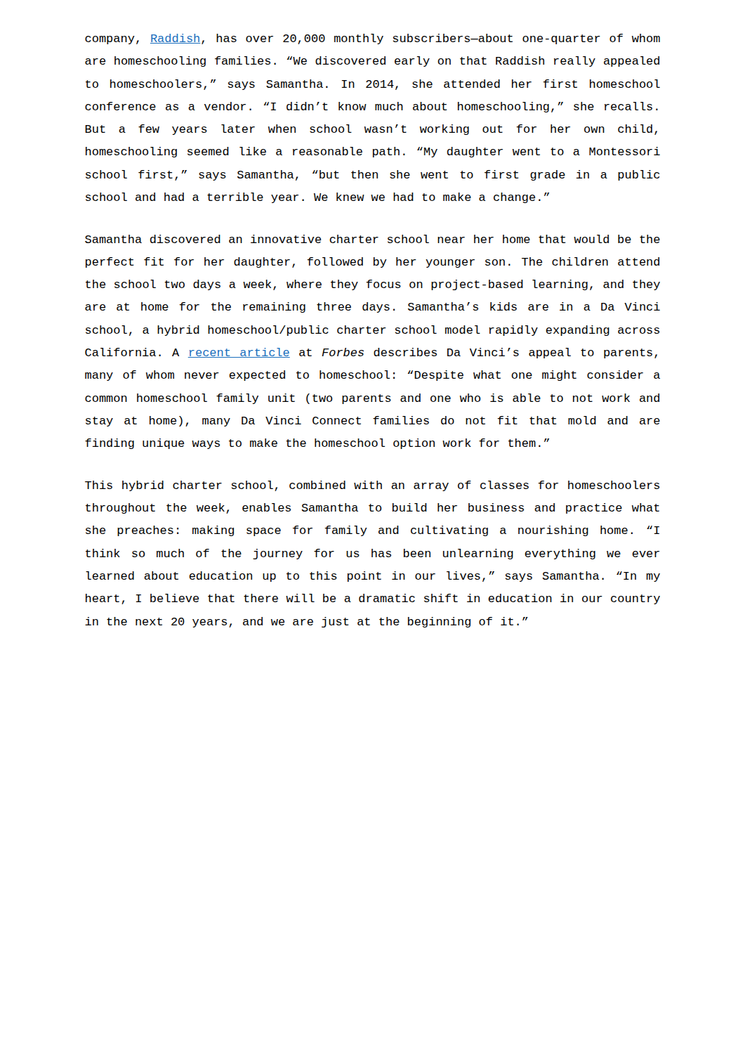company, Raddish, has over 20,000 monthly subscribers—about one-quarter of whom are homeschooling families. “We discovered early on that Raddish really appealed to homeschoolers,” says Samantha. In 2014, she attended her first homeschool conference as a vendor. “I didn’t know much about homeschooling,” she recalls. But a few years later when school wasn’t working out for her own child, homeschooling seemed like a reasonable path. “My daughter went to a Montessori school first,” says Samantha, “but then she went to first grade in a public school and had a terrible year. We knew we had to make a change.”
Samantha discovered an innovative charter school near her home that would be the perfect fit for her daughter, followed by her younger son. The children attend the school two days a week, where they focus on project-based learning, and they are at home for the remaining three days. Samantha’s kids are in a Da Vinci school, a hybrid homeschool/public charter school model rapidly expanding across California. A recent article at Forbes describes Da Vinci’s appeal to parents, many of whom never expected to homeschool: “Despite what one might consider a common homeschool family unit (two parents and one who is able to not work and stay at home), many Da Vinci Connect families do not fit that mold and are finding unique ways to make the homeschool option work for them.”
This hybrid charter school, combined with an array of classes for homeschoolers throughout the week, enables Samantha to build her business and practice what she preaches: making space for family and cultivating a nourishing home. “I think so much of the journey for us has been unlearning everything we ever learned about education up to this point in our lives,” says Samantha. “In my heart, I believe that there will be a dramatic shift in education in our country in the next 20 years, and we are just at the beginning of it.”